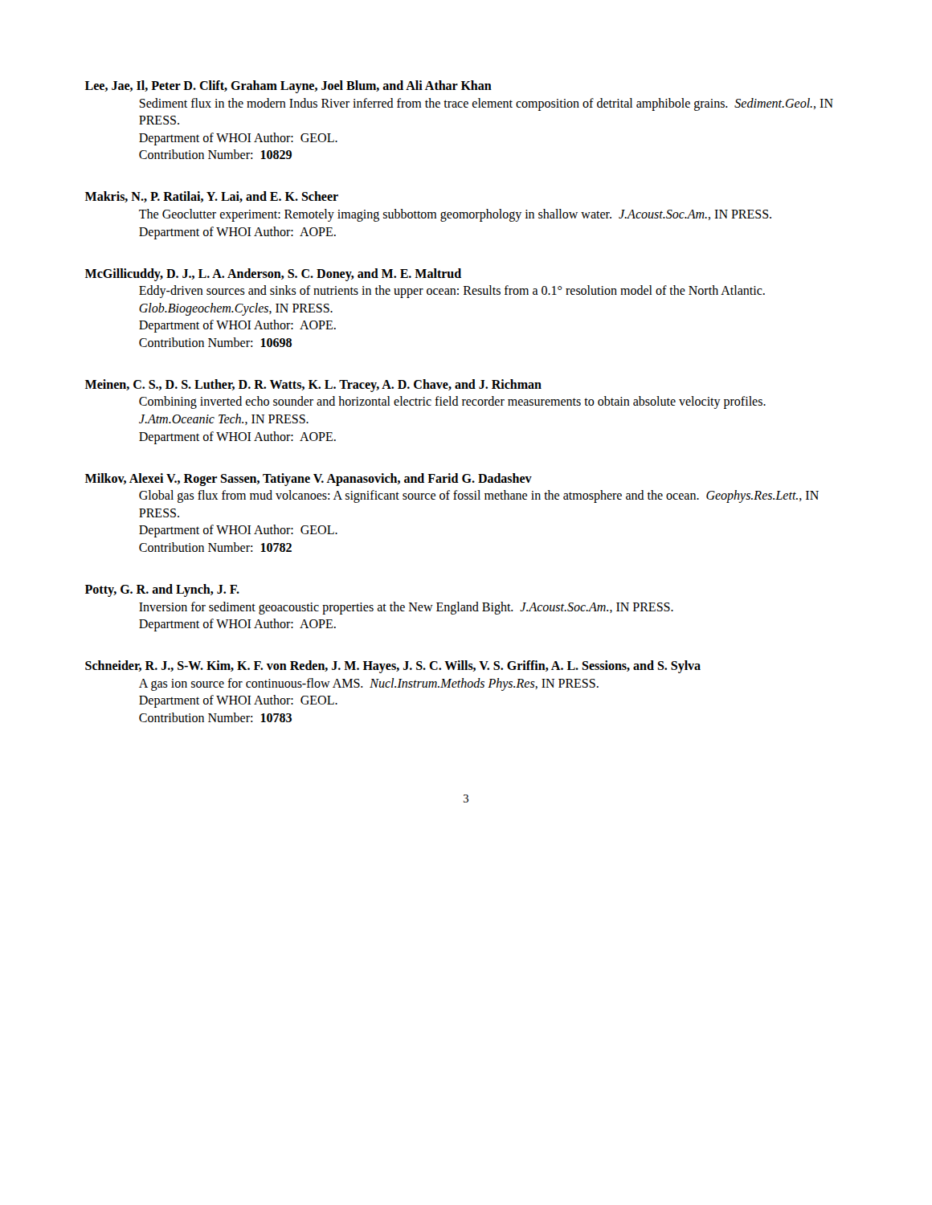Lee, Jae, Il, Peter D. Clift, Graham Layne, Joel Blum, and Ali Athar Khan
Sediment flux in the modern Indus River inferred from the trace element composition of detrital amphibole grains. Sediment.Geol., IN PRESS.
Department of WHOI Author: GEOL.
Contribution Number: 10829
Makris, N., P. Ratilai, Y. Lai, and E. K. Scheer
The Geoclutter experiment: Remotely imaging subbottom geomorphology in shallow water. J.Acoust.Soc.Am., IN PRESS.
Department of WHOI Author: AOPE.
McGillicuddy, D. J., L. A. Anderson, S. C. Doney, and M. E. Maltrud
Eddy-driven sources and sinks of nutrients in the upper ocean: Results from a 0.1° resolution model of the North Atlantic. Glob.Biogeochem.Cycles, IN PRESS.
Department of WHOI Author: AOPE.
Contribution Number: 10698
Meinen, C. S., D. S. Luther, D. R. Watts, K. L. Tracey, A. D. Chave, and J. Richman
Combining inverted echo sounder and horizontal electric field recorder measurements to obtain absolute velocity profiles. J.Atm.Oceanic Tech., IN PRESS.
Department of WHOI Author: AOPE.
Milkov, Alexei V., Roger Sassen, Tatiyane V. Apanasovich, and Farid G. Dadashev
Global gas flux from mud volcanoes: A significant source of fossil methane in the atmosphere and the ocean. Geophys.Res.Lett., IN PRESS.
Department of WHOI Author: GEOL.
Contribution Number: 10782
Potty, G. R. and Lynch, J. F.
Inversion for sediment geoacoustic properties at the New England Bight. J.Acoust.Soc.Am., IN PRESS.
Department of WHOI Author: AOPE.
Schneider, R. J., S-W. Kim, K. F. von Reden, J. M. Hayes, J. S. C. Wills, V. S. Griffin, A. L. Sessions, and S. Sylva
A gas ion source for continuous-flow AMS. Nucl.Instrum.Methods Phys.Res, IN PRESS.
Department of WHOI Author: GEOL.
Contribution Number: 10783
3